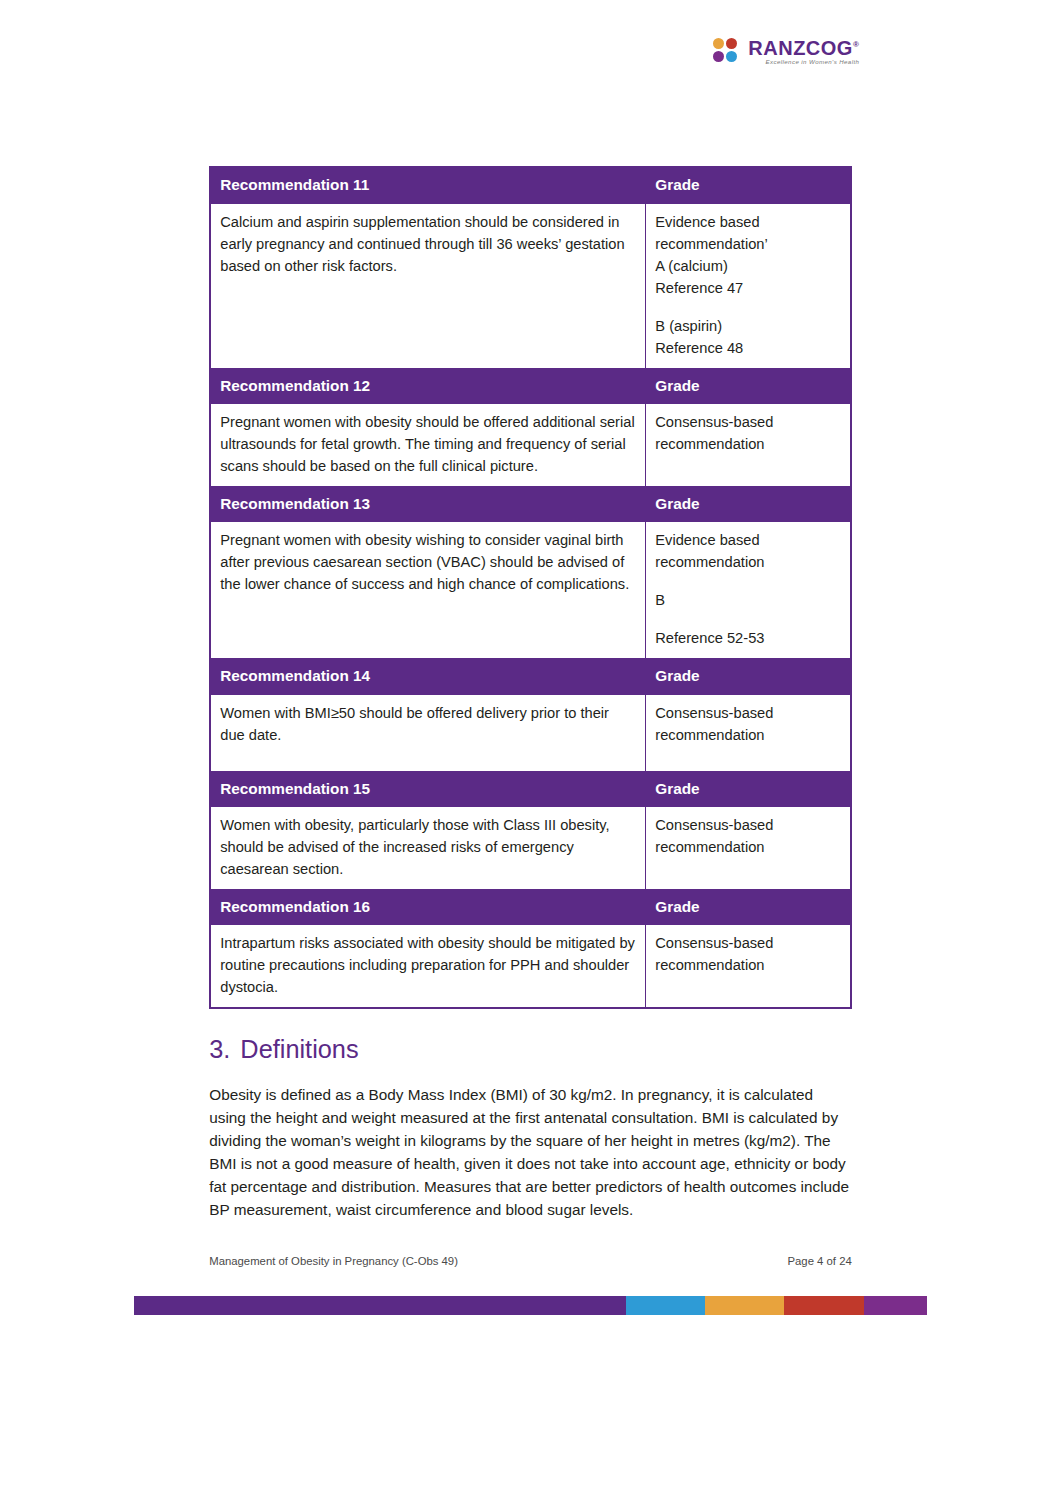RANZCOG®
Excellence in Women's Health
| Recommendation 11 | Grade |
| Calcium and aspirin supplementation should be considered in early pregnancy and continued through till 36 weeks’ gestation based on other risk factors. | Evidence based recommendation’ A (calcium) Reference 47 B (aspirin) Reference 48 |
| Recommendation 12 | Grade |
| Pregnant women with obesity should be offered additional serial ultrasounds for fetal growth. The timing and frequency of serial scans should be based on the full clinical picture. | Consensus-based recommendation |
| Recommendation 13 | Grade |
| Pregnant women with obesity wishing to consider vaginal birth after previous caesarean section (VBAC) should be advised of the lower chance of success and high chance of complications. | Evidence based recommendation B Reference 52-53 |
| Recommendation 14 | Grade |
| Women with BMI≥50 should be offered delivery prior to their due date. | Consensus-based recommendation |
| Recommendation 15 | Grade |
| Women with obesity, particularly those with Class III obesity, should be advised of the increased risks of emergency caesarean section. | Consensus-based recommendation |
| Recommendation 16 | Grade |
| Intrapartum risks associated with obesity should be mitigated by routine precautions including preparation for PPH and shoulder dystocia. | Consensus-based recommendation |
3. Definitions
Obesity is defined as a Body Mass Index (BMI) of 30 kg/m2. In pregnancy, it is calculated using the height and weight measured at the first antenatal consultation. BMI is calculated by dividing the woman’s weight in kilograms by the square of her height in metres (kg/m2). The BMI is not a good measure of health, given it does not take into account age, ethnicity or body fat percentage and distribution. Measures that are better predictors of health outcomes include BP measurement, waist circumference and blood sugar levels.
Management of Obesity in Pregnancy (C-Obs 49) Page 4 of 24